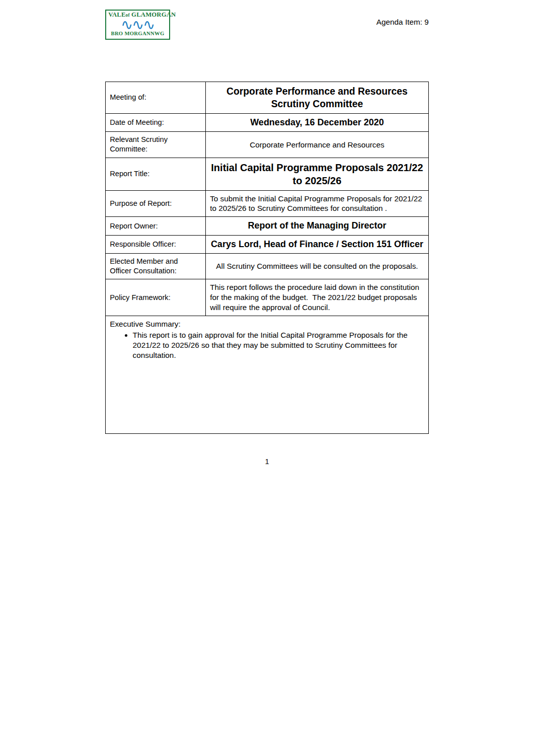VALEof GLAMORGAN
∿∿∿
BRO MORGANNWG
Agenda Item: 9
| Meeting of: | Corporate Performance and Resources Scrutiny Committee |
| Date of Meeting: | Wednesday, 16 December 2020 |
| Relevant Scrutiny Committee: | Corporate Performance and Resources |
| Report Title: | Initial Capital Programme Proposals 2021/22 to 2025/26 |
| Purpose of Report: | To submit the Initial Capital Programme Proposals for 2021/22 to 2025/26 to Scrutiny Committees for consultation . |
| Report Owner: | Report of the Managing Director |
| Responsible Officer: | Carys Lord, Head of Finance / Section 151 Officer |
| Elected Member and Officer Consultation: | All Scrutiny Committees will be consulted on the proposals. |
| Policy Framework: | This report follows the procedure laid down in the constitution for the making of the budget. The 2021/22 budget proposals will require the approval of Council. |
Executive Summary:
This report is to gain approval for the Initial Capital Programme Proposals for the 2021/22 to 2025/26 so that they may be submitted to Scrutiny Committees for consultation.
1